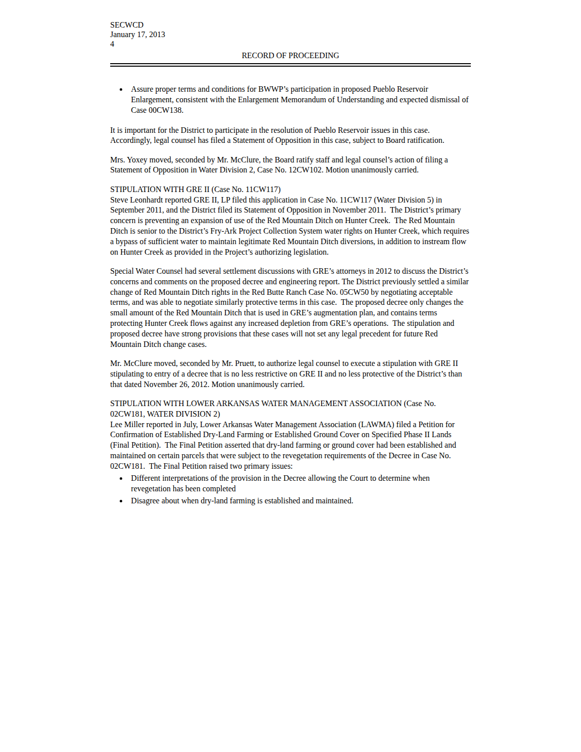SECWCD
January 17, 2013
4
RECORD OF PROCEEDING
Assure proper terms and conditions for BWWP’s participation in proposed Pueblo Reservoir Enlargement, consistent with the Enlargement Memorandum of Understanding and expected dismissal of Case 00CW138.
It is important for the District to participate in the resolution of Pueblo Reservoir issues in this case. Accordingly, legal counsel has filed a Statement of Opposition in this case, subject to Board ratification.
Mrs. Yoxey moved, seconded by Mr. McClure, the Board ratify staff and legal counsel’s action of filing a Statement of Opposition in Water Division 2, Case No. 12CW102. Motion unanimously carried.
STIPULATION WITH GRE II (Case No. 11CW117)
Steve Leonhardt reported GRE II, LP filed this application in Case No. 11CW117 (Water Division 5) in September 2011, and the District filed its Statement of Opposition in November 2011. The District’s primary concern is preventing an expansion of use of the Red Mountain Ditch on Hunter Creek. The Red Mountain Ditch is senior to the District’s Fry-Ark Project Collection System water rights on Hunter Creek, which requires a bypass of sufficient water to maintain legitimate Red Mountain Ditch diversions, in addition to instream flow on Hunter Creek as provided in the Project’s authorizing legislation.
Special Water Counsel had several settlement discussions with GRE’s attorneys in 2012 to discuss the District’s concerns and comments on the proposed decree and engineering report. The District previously settled a similar change of Red Mountain Ditch rights in the Red Butte Ranch Case No. 05CW50 by negotiating acceptable terms, and was able to negotiate similarly protective terms in this case. The proposed decree only changes the small amount of the Red Mountain Ditch that is used in GRE’s augmentation plan, and contains terms protecting Hunter Creek flows against any increased depletion from GRE’s operations. The stipulation and proposed decree have strong provisions that these cases will not set any legal precedent for future Red Mountain Ditch change cases.
Mr. McClure moved, seconded by Mr. Pruett, to authorize legal counsel to execute a stipulation with GRE II stipulating to entry of a decree that is no less restrictive on GRE II and no less protective of the District’s than that dated November 26, 2012. Motion unanimously carried.
STIPULATION WITH LOWER ARKANSAS WATER MANAGEMENT ASSOCIATION (Case No. 02CW181, WATER DIVISION 2)
Lee Miller reported in July, Lower Arkansas Water Management Association (LAWMA) filed a Petition for Confirmation of Established Dry-Land Farming or Established Ground Cover on Specified Phase II Lands (Final Petition). The Final Petition asserted that dry-land farming or ground cover had been established and maintained on certain parcels that were subject to the revegetation requirements of the Decree in Case No. 02CW181. The Final Petition raised two primary issues:
Different interpretations of the provision in the Decree allowing the Court to determine when revegetation has been completed
Disagree about when dry-land farming is established and maintained.